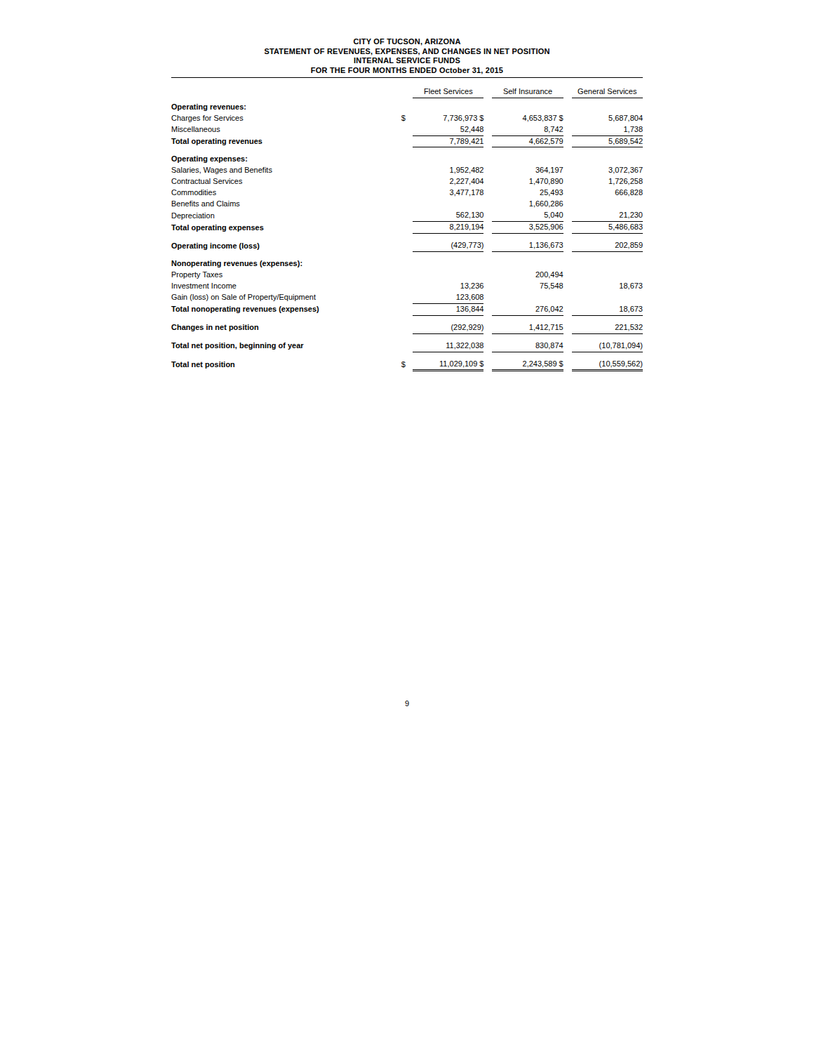CITY OF TUCSON, ARIZONA
STATEMENT OF REVENUES, EXPENSES, AND CHANGES IN NET POSITION
INTERNAL SERVICE FUNDS
FOR THE FOUR MONTHS ENDED October 31, 2015
| | | Fleet Services | | Self Insurance | | General Services |
| Operating revenues: | | | | | | |
| Charges for Services | $ | 7,736,973 $ | | 4,653,837 $ | | 5,687,804 |
| Miscellaneous | | 52,448 | | 8,742 | | 1,738 |
| Total operating revenues | | 7,789,421 | | 4,662,579 | | 5,689,542 |
| Operating expenses: | | | | | | |
| Salaries, Wages and Benefits | | 1,952,482 | | 364,197 | | 3,072,367 |
| Contractual Services | | 2,227,404 | | 1,470,890 | | 1,726,258 |
| Commodities | | 3,477,178 | | 25,493 | | 666,828 |
| Benefits and Claims | | | | 1,660,286 | | |
| Depreciation | | 562,130 | | 5,040 | | 21,230 |
| Total operating expenses | | 8,219,194 | | 3,525,906 | | 5,486,683 |
| Operating income (loss) | | (429,773) | | 1,136,673 | | 202,859 |
| Nonoperating revenues (expenses): | | | | | | |
| Property Taxes | | | | 200,494 | | |
| Investment Income | | 13,236 | | 75,548 | | 18,673 |
| Gain (loss) on Sale of Property/Equipment | | 123,608 | | | | |
| Total nonoperating revenues (expenses) | | 136,844 | | 276,042 | | 18,673 |
| Changes in net position | | (292,929) | | 1,412,715 | | 221,532 |
| Total net position, beginning of year | | 11,322,038 | | 830,874 | | (10,781,094) |
| Total net position | $ | 11,029,109 $ | | 2,243,589 $ | | (10,559,562) |
9